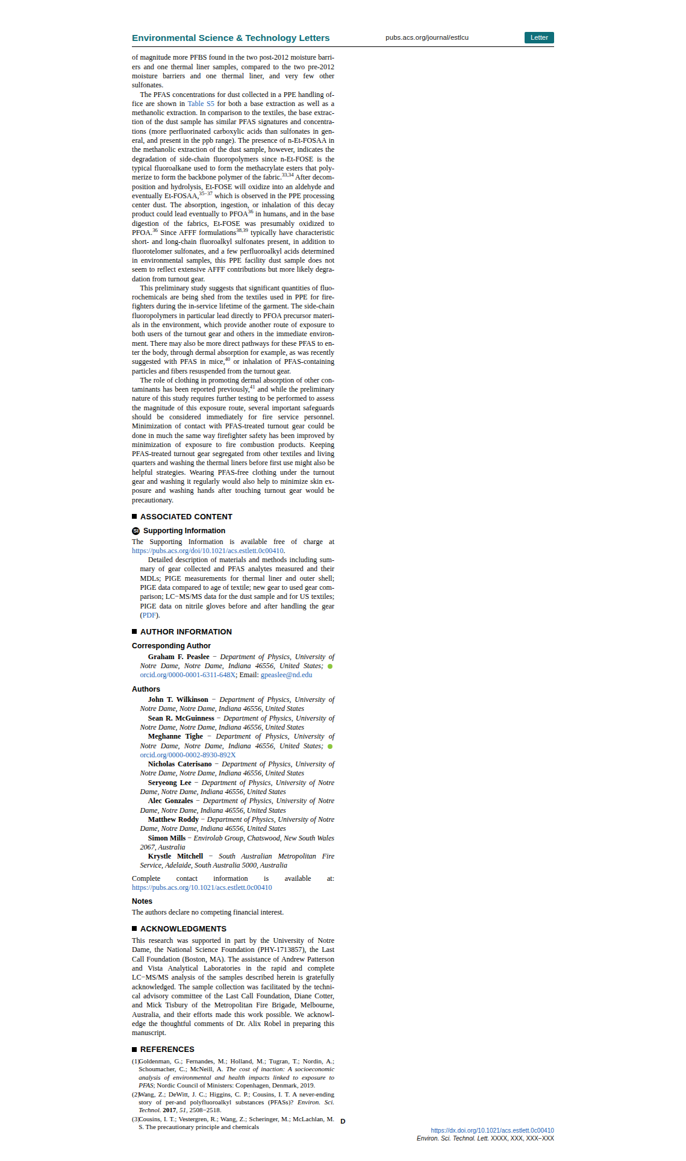Environmental Science & Technology Letters
pubs.acs.org/journal/estlcu
Letter
of magnitude more PFBS found in the two post-2012 moisture barriers and one thermal liner samples, compared to the two pre-2012 moisture barriers and one thermal liner, and very few other sulfonates.
The PFAS concentrations for dust collected in a PPE handling office are shown in Table S5 for both a base extraction as well as a methanolic extraction. In comparison to the textiles, the base extraction of the dust sample has similar PFAS signatures and concentrations (more perfluorinated carboxylic acids than sulfonates in general, and present in the ppb range). The presence of n-Et-FOSAA in the methanolic extraction of the dust sample, however, indicates the degradation of side-chain fluoropolymers since n-Et-FOSE is the typical fluoroalkane used to form the methacrylate esters that polymerize to form the backbone polymer of the fabric.33,34 After decomposition and hydrolysis, Et-FOSE will oxidize into an aldehyde and eventually Et-FOSAA,35−37 which is observed in the PPE processing center dust. The absorption, ingestion, or inhalation of this decay product could lead eventually to PFOA36 in humans, and in the base digestion of the fabrics, Et-FOSE was presumably oxidized to PFOA.36 Since AFFF formulations38,39 typically have characteristic short- and long-chain fluoroalkyl sulfonates present, in addition to fluorotelomer sulfonates, and a few perfluoroalkyl acids determined in environmental samples, this PPE facility dust sample does not seem to reflect extensive AFFF contributions but more likely degradation from turnout gear.
This preliminary study suggests that significant quantities of fluorochemicals are being shed from the textiles used in PPE for firefighters during the in-service lifetime of the garment. The side-chain fluoropolymers in particular lead directly to PFOA precursor materials in the environment, which provide another route of exposure to both users of the turnout gear and others in the immediate environment. There may also be more direct pathways for these PFAS to enter the body, through dermal absorption for example, as was recently suggested with PFAS in mice,40 or inhalation of PFAS-containing particles and fibers resuspended from the turnout gear.
The role of clothing in promoting dermal absorption of other contaminants has been reported previously,41 and while the preliminary nature of this study requires further testing to be performed to assess the magnitude of this exposure route, several important safeguards should be considered immediately for fire service personnel. Minimization of contact with PFAS-treated turnout gear could be done in much the same way firefighter safety has been improved by minimization of exposure to fire combustion products. Keeping PFAS-treated turnout gear segregated from other textiles and living quarters and washing the thermal liners before first use might also be helpful strategies. Wearing PFAS-free clothing under the turnout gear and washing it regularly would also help to minimize skin exposure and washing hands after touching turnout gear would be precautionary.
ASSOCIATED CONTENT
SISupporting Information
The Supporting Information is available free of charge at https://pubs.acs.org/doi/10.1021/acs.estlett.0c00410.
Detailed description of materials and methods including summary of gear collected and PFAS analytes measured and their MDLs; PIGE measurements for thermal liner and outer shell; PIGE data compared to age of textile; new gear to used gear comparison; LC−MS/MS data for the dust sample and for US textiles; PIGE data on nitrile gloves before and after handling the gear (PDF).
AUTHOR INFORMATION
Corresponding Author
Graham F. Peaslee − Department of Physics, University of Notre Dame, Notre Dame, Indiana 46556, United States; orcid.org/0000-0001-6311-648X; Email: gpeaslee@nd.edu
Authors
John T. Wilkinson − Department of Physics, University of Notre Dame, Notre Dame, Indiana 46556, United States
Sean R. McGuinness − Department of Physics, University of Notre Dame, Notre Dame, Indiana 46556, United States
Meghanne Tighe − Department of Physics, University of Notre Dame, Notre Dame, Indiana 46556, United States; orcid.org/0000-0002-8930-892X
Nicholas Caterisano − Department of Physics, University of Notre Dame, Notre Dame, Indiana 46556, United States
Seryeong Lee − Department of Physics, University of Notre Dame, Notre Dame, Indiana 46556, United States
Alec Gonzales − Department of Physics, University of Notre Dame, Notre Dame, Indiana 46556, United States
Matthew Roddy − Department of Physics, University of Notre Dame, Notre Dame, Indiana 46556, United States
Simon Mills − Envirolab Group, Chatswood, New South Wales 2067, Australia
Krystle Mitchell − South Australian Metropolitan Fire Service, Adelaide, South Australia 5000, Australia
Complete contact information is available at: https://pubs.acs.org/10.1021/acs.estlett.0c00410
Notes
The authors declare no competing financial interest.
ACKNOWLEDGMENTS
This research was supported in part by the University of Notre Dame, the National Science Foundation (PHY-1713857), the Last Call Foundation (Boston, MA). The assistance of Andrew Patterson and Vista Analytical Laboratories in the rapid and complete LC−MS/MS analysis of the samples described herein is gratefully acknowledged. The sample collection was facilitated by the technical advisory committee of the Last Call Foundation, Diane Cotter, and Mick Tisbury of the Metropolitan Fire Brigade, Melbourne, Australia, and their efforts made this work possible. We acknowledge the thoughtful comments of Dr. Alix Robel in preparing this manuscript.
REFERENCES
(1) Goldenman, G.; Fernandes, M.; Holland, M.; Tugran, T.; Nordin, A.; Schoumacher, C.; McNeill, A. The cost of inaction: A socioeconomic analysis of environmental and health impacts linked to exposure to PFAS; Nordic Council of Ministers: Copenhagen, Denmark, 2019.
(2) Wang, Z.; DeWitt, J. C.; Higgins, C. P.; Cousins, I. T. A never-ending story of per-and polyfluoroalkyl substances (PFASs)? Environ. Sci. Technol. 2017, 51, 2508−2518.
(3) Cousins, I. T.; Vestergren, R.; Wang, Z.; Scheringer, M.; McLachlan, M. S. The precautionary principle and chemicals
D
https://dx.doi.org/10.1021/acs.estlett.0c00410
Environ. Sci. Technol. Lett. XXXX, XXX, XXX−XXX